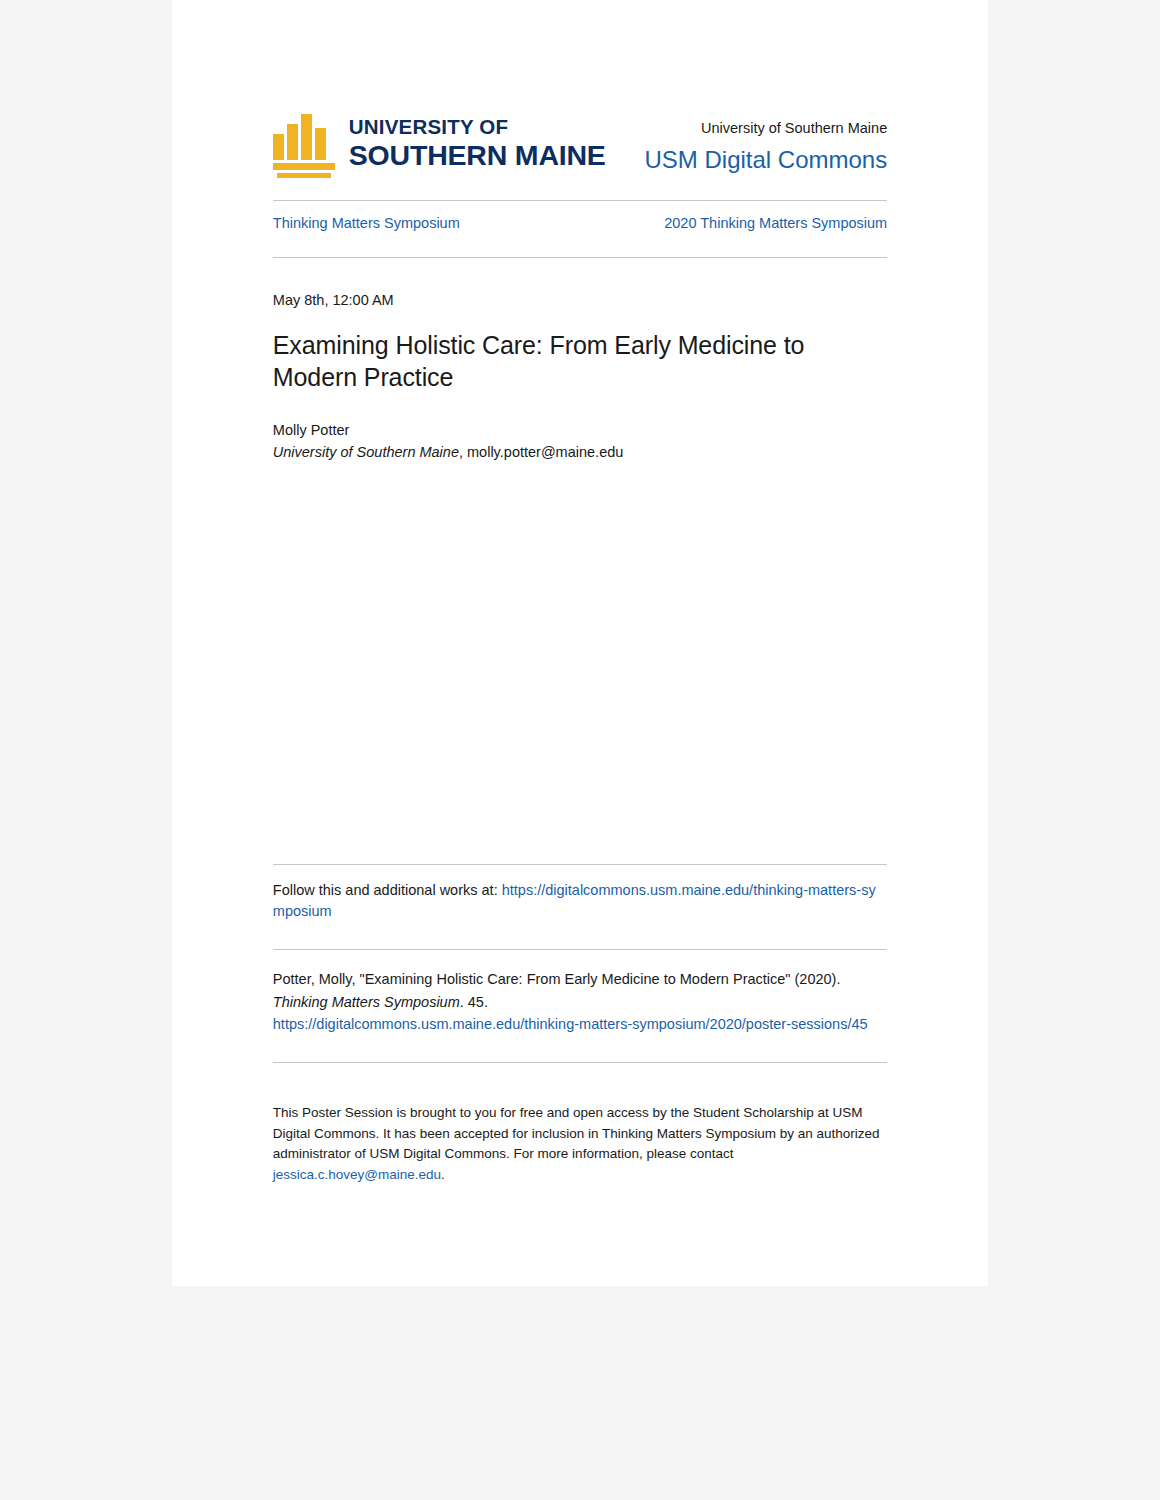UNIVERSITY OF
SOUTHERN MAINE
University of Southern Maine
USM Digital Commons
Thinking Matters Symposium 2020 Thinking Matters Symposium
May 8th, 12:00 AM
Examining Holistic Care: From Early Medicine to Modern Practice
Molly Potter University of Southern Maine, molly.potter@maine.edu
Follow this and additional works at: https://digitalcommons.usm.maine.edu/thinking-matters-symposium
Potter, Molly, "Examining Holistic Care: From Early Medicine to Modern Practice" (2020). Thinking Matters Symposium. 45.
https://digitalcommons.usm.maine.edu/thinking-matters-symposium/2020/poster-sessions/45
This Poster Session is brought to you for free and open access by the Student Scholarship at USM Digital Commons. It has been accepted for inclusion in Thinking Matters Symposium by an authorized administrator of USM Digital Commons. For more information, please contact jessica.c.hovey@maine.edu.